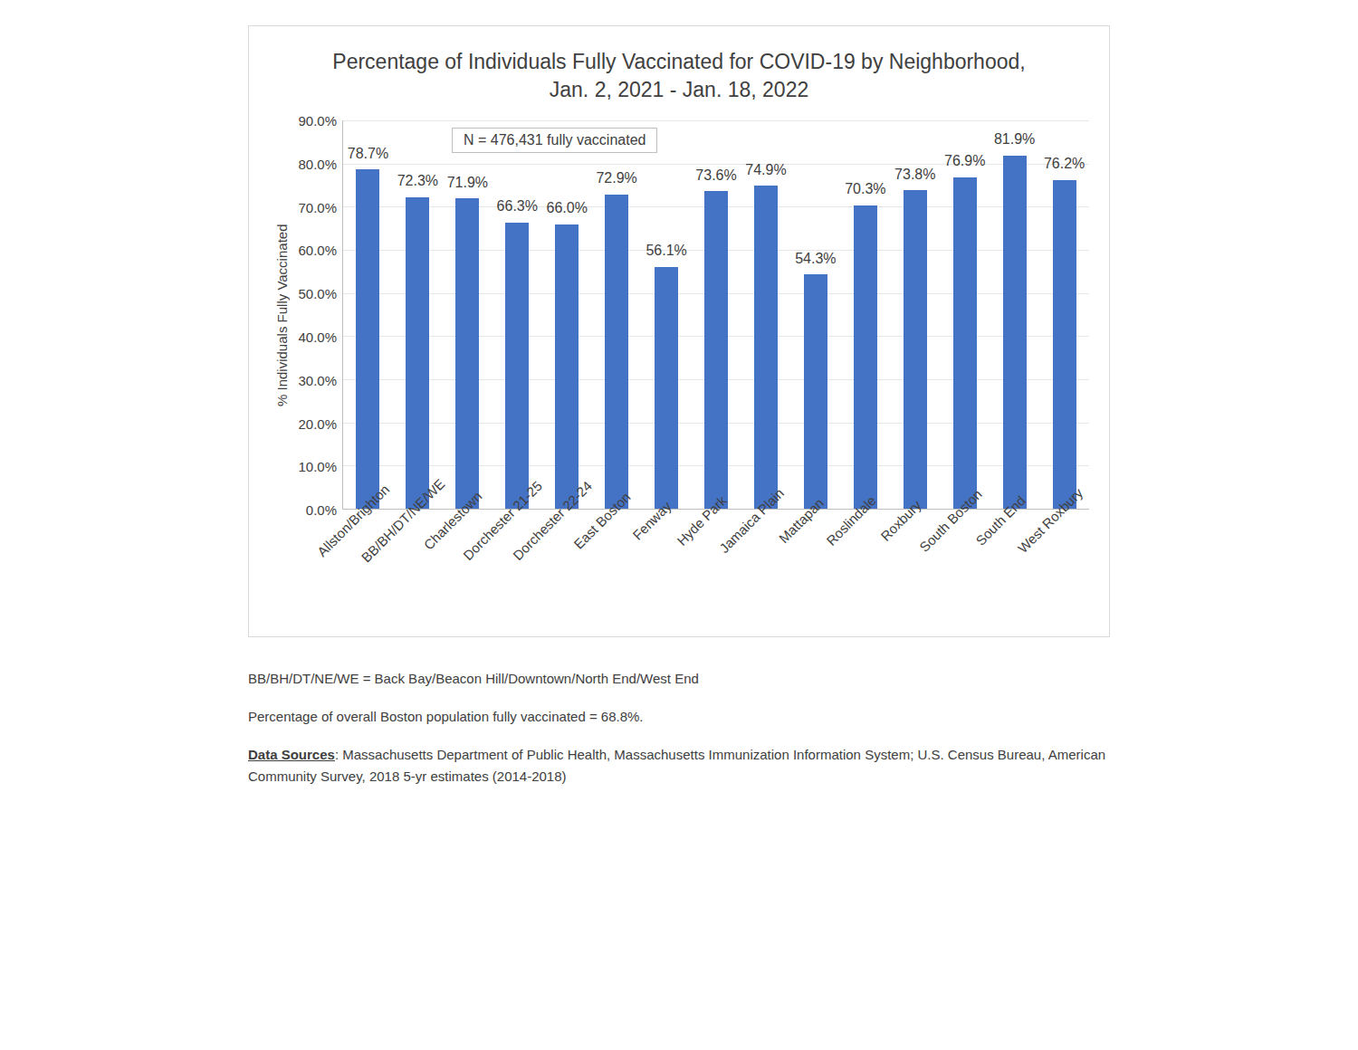Percentage of Individuals Fully Vaccinated for COVID-19 by Neighborhood,
Jan. 2, 2021 - Jan. 18, 2022
% Individuals Fully Vaccinated
90.0% 80.0% 70.0% 60.0% 50.0% 40.0% 30.0% 20.0% 10.0% 0.0%
N = 476,431 fully vaccinated
78.7%
72.3%
71.9%
66.3%
66.0%
72.9%
56.1%
73.6%
74.9%
54.3%
70.3%
73.8%
76.9%
81.9%
76.2%
Allston/Brighton
BB/BH/DT/NE/WE
Charlestown
Dorchester 21-25
Dorchester 22-24
East Boston
Fenway
Hyde Park
Jamaica Plain
Mattapan
Roslindale
Roxbury
South Boston
South End
West Roxbury
BB/BH/DT/NE/WE = Back Bay/Beacon Hill/Downtown/North End/West End
Percentage of overall Boston population fully vaccinated = 68.8%.
Data Sources: Massachusetts Department of Public Health, Massachusetts Immunization Information System; U.S. Census Bureau, American Community Survey, 2018 5-yr estimates (2014-2018)